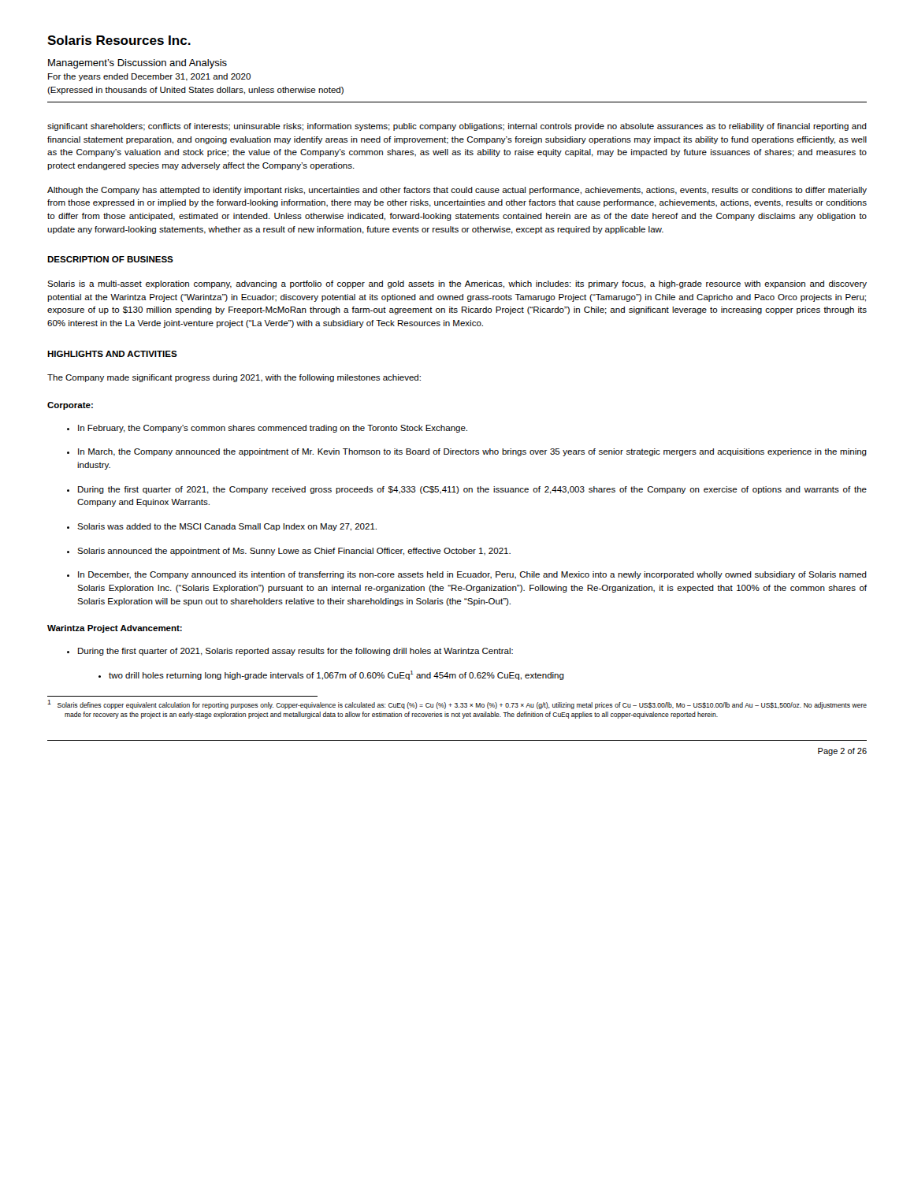Solaris Resources Inc.
Management’s Discussion and Analysis
For the years ended December 31, 2021 and 2020
(Expressed in thousands of United States dollars, unless otherwise noted)
significant shareholders; conflicts of interests; uninsurable risks; information systems; public company obligations; internal controls provide no absolute assurances as to reliability of financial reporting and financial statement preparation, and ongoing evaluation may identify areas in need of improvement; the Company’s foreign subsidiary operations may impact its ability to fund operations efficiently, as well as the Company’s valuation and stock price; the value of the Company’s common shares, as well as its ability to raise equity capital, may be impacted by future issuances of shares; and measures to protect endangered species may adversely affect the Company’s operations.
Although the Company has attempted to identify important risks, uncertainties and other factors that could cause actual performance, achievements, actions, events, results or conditions to differ materially from those expressed in or implied by the forward-looking information, there may be other risks, uncertainties and other factors that cause performance, achievements, actions, events, results or conditions to differ from those anticipated, estimated or intended. Unless otherwise indicated, forward-looking statements contained herein are as of the date hereof and the Company disclaims any obligation to update any forward-looking statements, whether as a result of new information, future events or results or otherwise, except as required by applicable law.
DESCRIPTION OF BUSINESS
Solaris is a multi-asset exploration company, advancing a portfolio of copper and gold assets in the Americas, which includes: its primary focus, a high-grade resource with expansion and discovery potential at the Warintza Project (“Warintza”) in Ecuador; discovery potential at its optioned and owned grass-roots Tamarugo Project (“Tamarugo”) in Chile and Capricho and Paco Orco projects in Peru; exposure of up to $130 million spending by Freeport-McMoRan through a farm-out agreement on its Ricardo Project (“Ricardo”) in Chile; and significant leverage to increasing copper prices through its 60% interest in the La Verde joint-venture project (“La Verde”) with a subsidiary of Teck Resources in Mexico.
HIGHLIGHTS AND ACTIVITIES
The Company made significant progress during 2021, with the following milestones achieved:
Corporate:
In February, the Company’s common shares commenced trading on the Toronto Stock Exchange.
In March, the Company announced the appointment of Mr. Kevin Thomson to its Board of Directors who brings over 35 years of senior strategic mergers and acquisitions experience in the mining industry.
During the first quarter of 2021, the Company received gross proceeds of $4,333 (C$5,411) on the issuance of 2,443,003 shares of the Company on exercise of options and warrants of the Company and Equinox Warrants.
Solaris was added to the MSCI Canada Small Cap Index on May 27, 2021.
Solaris announced the appointment of Ms. Sunny Lowe as Chief Financial Officer, effective October 1, 2021.
In December, the Company announced its intention of transferring its non-core assets held in Ecuador, Peru, Chile and Mexico into a newly incorporated wholly owned subsidiary of Solaris named Solaris Exploration Inc. (“Solaris Exploration”) pursuant to an internal re-organization (the “Re-Organization”). Following the Re-Organization, it is expected that 100% of the common shares of Solaris Exploration will be spun out to shareholders relative to their shareholdings in Solaris (the “Spin-Out”).
Warintza Project Advancement:
During the first quarter of 2021, Solaris reported assay results for the following drill holes at Warintza Central:
two drill holes returning long high-grade intervals of 1,067m of 0.60% CuEq1 and 454m of 0.62% CuEq, extending
1 Solaris defines copper equivalent calculation for reporting purposes only. Copper-equivalence is calculated as: CuEq (%) = Cu (%) + 3.33 × Mo (%) + 0.73 × Au (g/t), utilizing metal prices of Cu – US$3.00/lb, Mo – US$10.00/lb and Au – US$1,500/oz. No adjustments were made for recovery as the project is an early-stage exploration project and metallurgical data to allow for estimation of recoveries is not yet available. The definition of CuEq applies to all copper-equivalence reported herein.
Page 2 of 26